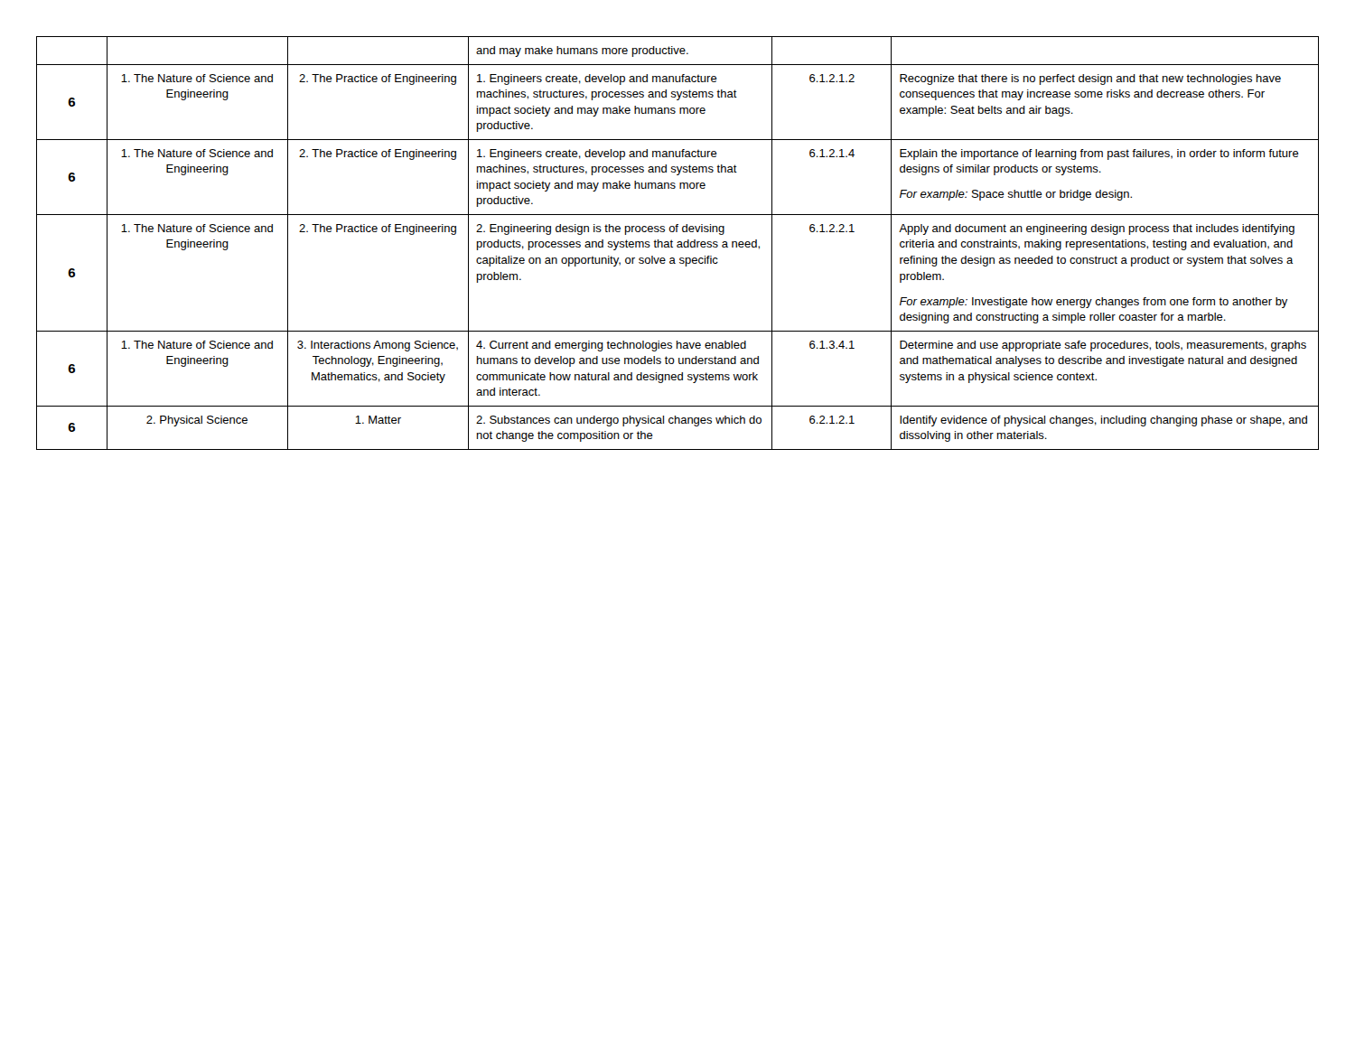| | | | and may make humans more productive. | | |
| 6 | 1. The Nature of Science and Engineering | 2. The Practice of Engineering | 1. Engineers create, develop and manufacture machines, structures, processes and systems that impact society and may make humans more productive. | 6.1.2.1.2 | Recognize that there is no perfect design and that new technologies have consequences that may increase some risks and decrease others. For example: Seat belts and air bags. |
| 6 | 1. The Nature of Science and Engineering | 2. The Practice of Engineering | 1. Engineers create, develop and manufacture machines, structures, processes and systems that impact society and may make humans more productive. | 6.1.2.1.4 | Explain the importance of learning from past failures, in order to inform future designs of similar products or systems. For example: Space shuttle or bridge design. |
| 6 | 1. The Nature of Science and Engineering | 2. The Practice of Engineering | 2. Engineering design is the process of devising products, processes and systems that address a need, capitalize on an opportunity, or solve a specific problem. | 6.1.2.2.1 | Apply and document an engineering design process that includes identifying criteria and constraints, making representations, testing and evaluation, and refining the design as needed to construct a product or system that solves a problem. For example: Investigate how energy changes from one form to another by designing and constructing a simple roller coaster for a marble. |
| 6 | 1. The Nature of Science and Engineering | 3. Interactions Among Science, Technology, Engineering, Mathematics, and Society | 4. Current and emerging technologies have enabled humans to develop and use models to understand and communicate how natural and designed systems work and interact. | 6.1.3.4.1 | Determine and use appropriate safe procedures, tools, measurements, graphs and mathematical analyses to describe and investigate natural and designed systems in a physical science context. |
| 6 | 2. Physical Science | 1. Matter | 2. Substances can undergo physical changes which do not change the composition or the | 6.2.1.2.1 | Identify evidence of physical changes, including changing phase or shape, and dissolving in other materials. |